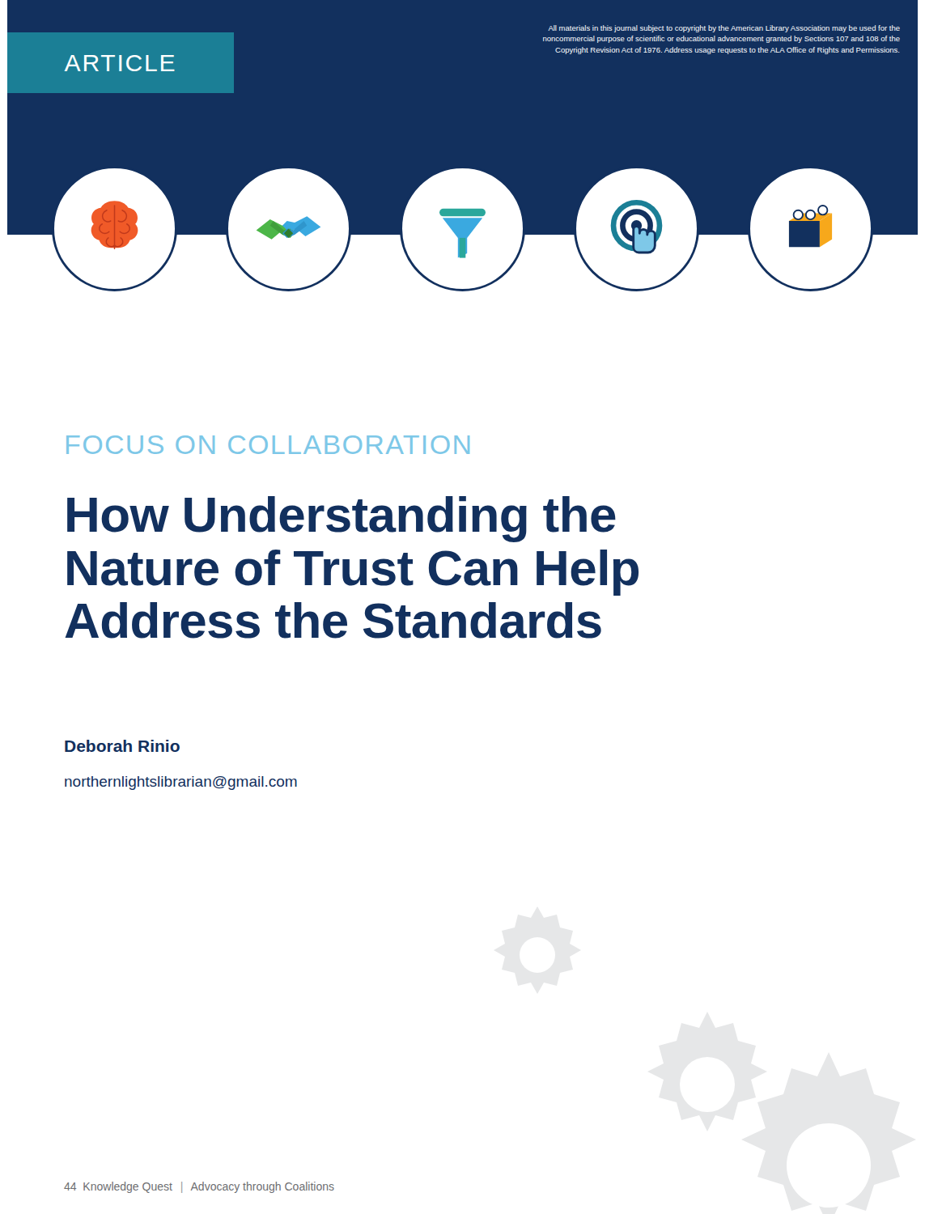ARTICLE
All materials in this journal subject to copyright by the American Library Association may be used for the noncommercial purpose of scientific or educational advancement granted by Sections 107 and 108 of the Copyright Revision Act of 1976. Address usage requests to the ALA Office of Rights and Permissions.
Focus on Collaboration
How Understanding the Nature of Trust Can Help Address the Standards
Deborah Rinio
northernlightslibrarian@gmail.com
44 Knowledge Quest | Advocacy through Coalitions